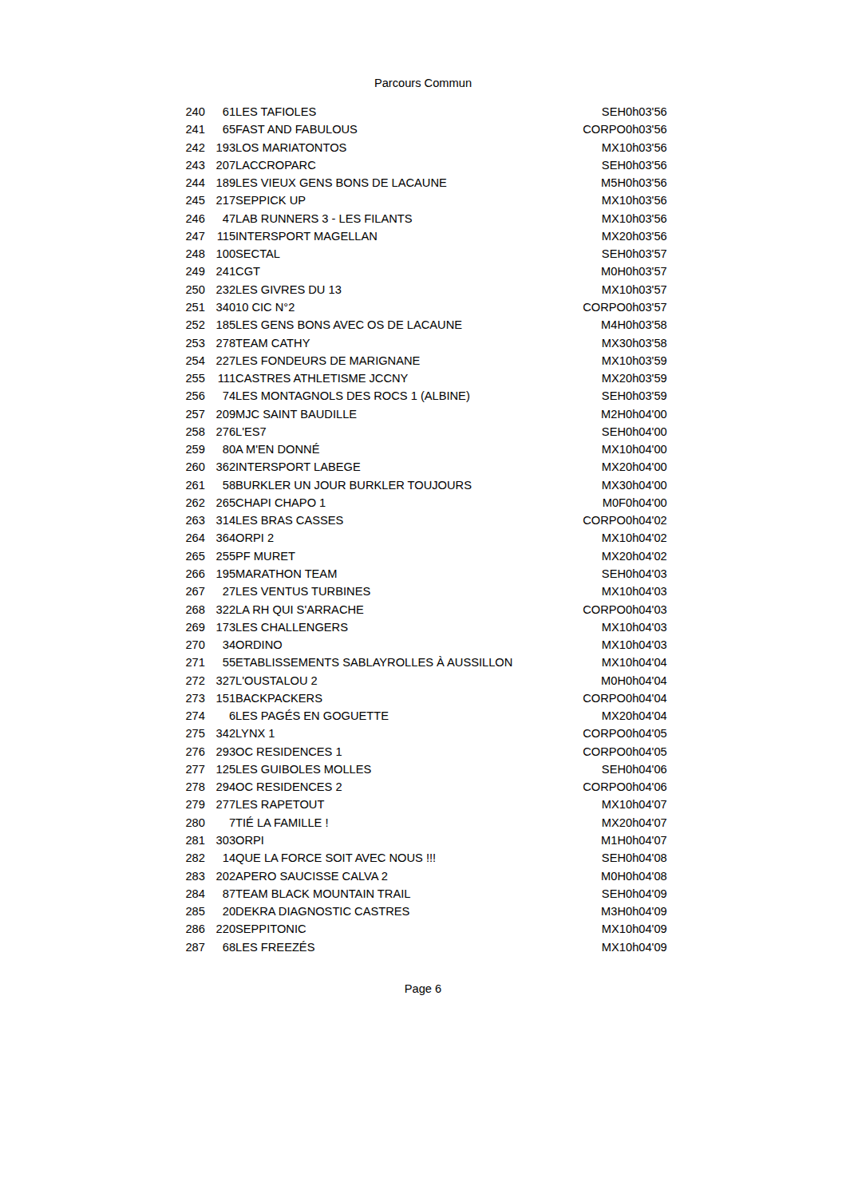Parcours Commun
| 240 | 61 | LES TAFIOLES | SEH | 0h03'56 |
| 241 | 65 | FAST AND FABULOUS | CORPO | 0h03'56 |
| 242 | 193 | LOS MARIATONTOS | MX1 | 0h03'56 |
| 243 | 207 | LACCROPARC | SEH | 0h03'56 |
| 244 | 189 | LES VIEUX GENS BONS DE LACAUNE | M5H | 0h03'56 |
| 245 | 217 | SEPPICK UP | MX1 | 0h03'56 |
| 246 | 47 | LAB RUNNERS 3 - LES FILANTS | MX1 | 0h03'56 |
| 247 | 115 | INTERSPORT MAGELLAN | MX2 | 0h03'56 |
| 248 | 100 | SECTAL | SEH | 0h03'57 |
| 249 | 241 | CGT | M0H | 0h03'57 |
| 250 | 232 | LES GIVRES DU 13 | MX1 | 0h03'57 |
| 251 | 340 | 10 CIC N°2 | CORPO | 0h03'57 |
| 252 | 185 | LES GENS BONS AVEC OS DE LACAUNE | M4H | 0h03'58 |
| 253 | 278 | TEAM CATHY | MX3 | 0h03'58 |
| 254 | 227 | LES FONDEURS DE MARIGNANE | MX1 | 0h03'59 |
| 255 | 111 | CASTRES ATHLETISME JCCNY | MX2 | 0h03'59 |
| 256 | 74 | LES MONTAGNOLS DES ROCS 1 (ALBINE) | SEH | 0h03'59 |
| 257 | 209 | MJC SAINT BAUDILLE | M2H | 0h04'00 |
| 258 | 276 | L'ES7 | SEH | 0h04'00 |
| 259 | 80 | A M'EN DONNÉ | MX1 | 0h04'00 |
| 260 | 362 | INTERSPORT LABEGE | MX2 | 0h04'00 |
| 261 | 58 | BURKLER UN JOUR BURKLER TOUJOURS | MX3 | 0h04'00 |
| 262 | 265 | CHAPI CHAPO 1 | M0F | 0h04'00 |
| 263 | 314 | LES BRAS CASSES | CORPO | 0h04'02 |
| 264 | 364 | ORPI 2 | MX1 | 0h04'02 |
| 265 | 255 | PF MURET | MX2 | 0h04'02 |
| 266 | 195 | MARATHON TEAM | SEH | 0h04'03 |
| 267 | 27 | LES VENTUS TURBINES | MX1 | 0h04'03 |
| 268 | 322 | LA RH QUI S'ARRACHE | CORPO | 0h04'03 |
| 269 | 173 | LES CHALLENGERS | MX1 | 0h04'03 |
| 270 | 34 | ORDINO | MX1 | 0h04'03 |
| 271 | 55 | ETABLISSEMENTS SABLAYROLLES À AUSSILLON | MX1 | 0h04'04 |
| 272 | 327 | L'OUSTALOU 2 | M0H | 0h04'04 |
| 273 | 151 | BACKPACKERS | CORPO | 0h04'04 |
| 274 | 6 | LES PAGÉS EN GOGUETTE | MX2 | 0h04'04 |
| 275 | 342 | LYNX 1 | CORPO | 0h04'05 |
| 276 | 293 | OC RESIDENCES 1 | CORPO | 0h04'05 |
| 277 | 125 | LES GUIBOLES MOLLES | SEH | 0h04'06 |
| 278 | 294 | OC RESIDENCES 2 | CORPO | 0h04'06 |
| 279 | 277 | LES RAPETOUT | MX1 | 0h04'07 |
| 280 | 7 | TIÉ LA FAMILLE ! | MX2 | 0h04'07 |
| 281 | 303 | ORPI | M1H | 0h04'07 |
| 282 | 14 | QUE LA FORCE SOIT AVEC NOUS !!! | SEH | 0h04'08 |
| 283 | 202 | APERO SAUCISSE CALVA 2 | M0H | 0h04'08 |
| 284 | 87 | TEAM BLACK MOUNTAIN TRAIL | SEH | 0h04'09 |
| 285 | 20 | DEKRA DIAGNOSTIC CASTRES | M3H | 0h04'09 |
| 286 | 220 | SEPPITONIC | MX1 | 0h04'09 |
| 287 | 68 | LES FREEZÉS | MX1 | 0h04'09 |
Page 6